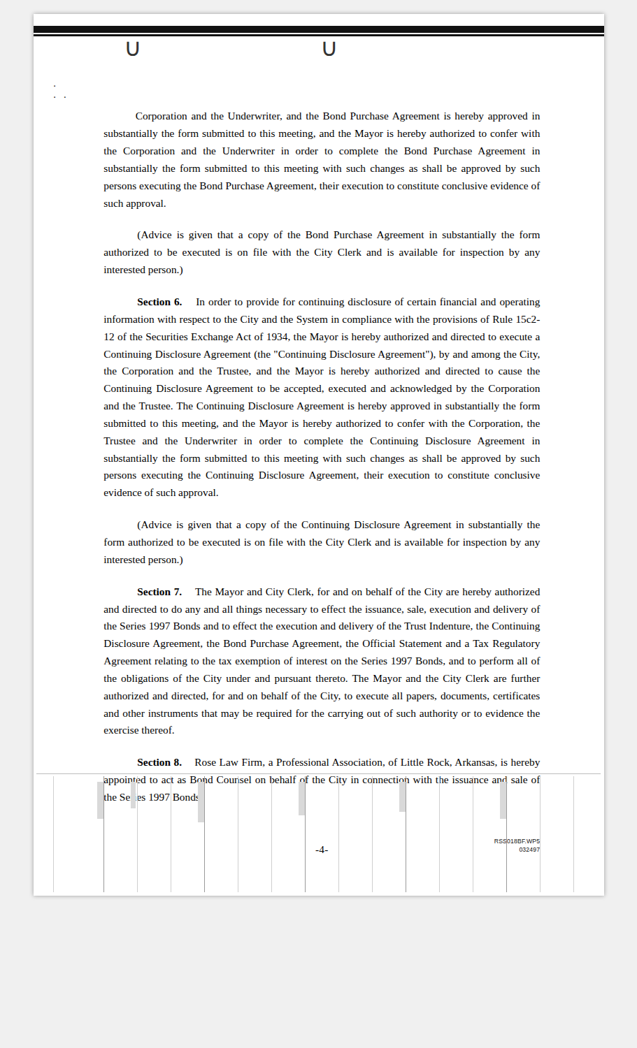∪ ∪
.
. .
Corporation and the Underwriter, and the Bond Purchase Agreement is hereby approved in substantially the form submitted to this meeting, and the Mayor is hereby authorized to confer with the Corporation and the Underwriter in order to complete the Bond Purchase Agreement in substantially the form submitted to this meeting with such changes as shall be approved by such persons executing the Bond Purchase Agreement, their execution to constitute conclusive evidence of such approval.
(Advice is given that a copy of the Bond Purchase Agreement in substantially the form authorized to be executed is on file with the City Clerk and is available for inspection by any interested person.)
Section 6. In order to provide for continuing disclosure of certain financial and operating information with respect to the City and the System in compliance with the provisions of Rule 15c2-12 of the Securities Exchange Act of 1934, the Mayor is hereby authorized and directed to execute a Continuing Disclosure Agreement (the "Continuing Disclosure Agreement"), by and among the City, the Corporation and the Trustee, and the Mayor is hereby authorized and directed to cause the Continuing Disclosure Agreement to be accepted, executed and acknowledged by the Corporation and the Trustee. The Continuing Disclosure Agreement is hereby approved in substantially the form submitted to this meeting, and the Mayor is hereby authorized to confer with the Corporation, the Trustee and the Underwriter in order to complete the Continuing Disclosure Agreement in substantially the form submitted to this meeting with such changes as shall be approved by such persons executing the Continuing Disclosure Agreement, their execution to constitute conclusive evidence of such approval.
(Advice is given that a copy of the Continuing Disclosure Agreement in substantially the form authorized to be executed is on file with the City Clerk and is available for inspection by any interested person.)
Section 7. The Mayor and City Clerk, for and on behalf of the City are hereby authorized and directed to do any and all things necessary to effect the issuance, sale, execution and delivery of the Series 1997 Bonds and to effect the execution and delivery of the Trust Indenture, the Continuing Disclosure Agreement, the Bond Purchase Agreement, the Official Statement and a Tax Regulatory Agreement relating to the tax exemption of interest on the Series 1997 Bonds, and to perform all of the obligations of the City under and pursuant thereto. The Mayor and the City Clerk are further authorized and directed, for and on behalf of the City, to execute all papers, documents, certificates and other instruments that may be required for the carrying out of such authority or to evidence the exercise thereof.
Section 8. Rose Law Firm, a Professional Association, of Little Rock, Arkansas, is hereby appointed to act as Bond Counsel on behalf of the City in connection with the issuance and sale of the Series 1997 Bonds.
-4-
RSS018BF.WP5
032497